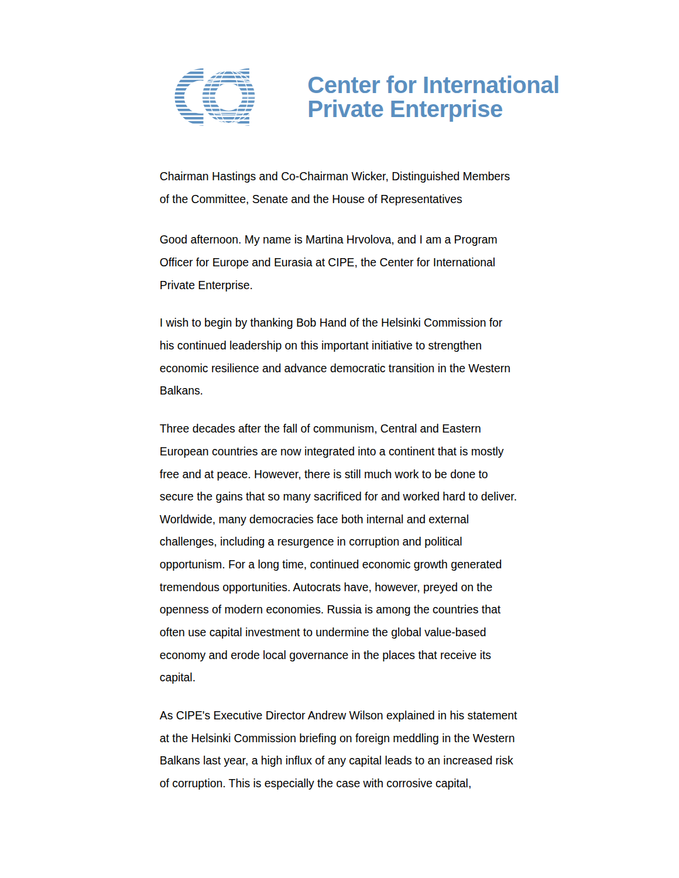Center for International
Private Enterprise
Chairman Hastings and Co-Chairman Wicker, Distinguished Members of the Committee, Senate and the House of Representatives
Good afternoon. My name is Martina Hrvolova, and I am a Program Officer for Europe and Eurasia at CIPE, the Center for International Private Enterprise.
I wish to begin by thanking Bob Hand of the Helsinki Commission for his continued leadership on this important initiative to strengthen economic resilience and advance democratic transition in the Western Balkans.
Three decades after the fall of communism, Central and Eastern European countries are now integrated into a continent that is mostly free and at peace. However, there is still much work to be done to secure the gains that so many sacrificed for and worked hard to deliver. Worldwide, many democracies face both internal and external challenges, including a resurgence in corruption and political opportunism. For a long time, continued economic growth generated tremendous opportunities. Autocrats have, however, preyed on the openness of modern economies. Russia is among the countries that often use capital investment to undermine the global value-based economy and erode local governance in the places that receive its capital.
As CIPE's Executive Director Andrew Wilson explained in his statement at the Helsinki Commission briefing on foreign meddling in the Western Balkans last year, a high influx of any capital leads to an increased risk of corruption. This is especially the case with corrosive capital,